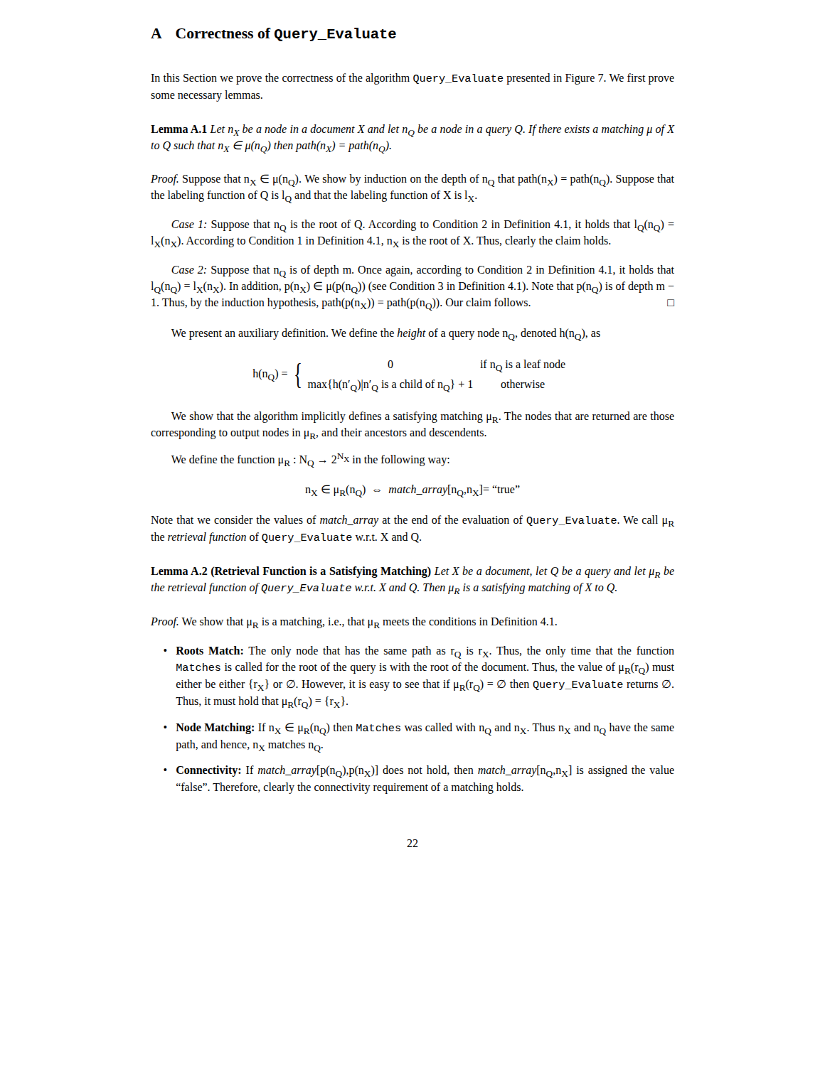ACorrectness of Query_Evaluate
In this Section we prove the correctness of the algorithm Query_Evaluate presented in Figure 7. We first prove some necessary lemmas.
Lemma A.1 Let nX be a node in a document X and let nQ be a node in a query Q. If there exists a matching μ of X to Q such that nX ∈ μ(nQ) then path(nX) = path(nQ).
Proof. Suppose that nX ∈ μ(nQ). We show by induction on the depth of nQ that path(nX) = path(nQ). Suppose that the labeling function of Q is lQ and that the labeling function of X is lX.
Case 1: Suppose that nQ is the root of Q. According to Condition 2 in Definition 4.1, it holds that lQ(nQ) = lX(nX). According to Condition 1 in Definition 4.1, nX is the root of X. Thus, clearly the claim holds.
Case 2: Suppose that nQ is of depth m. Once again, according to Condition 2 in Definition 4.1, it holds that lQ(nQ) = lX(nX). In addition, p(nX) ∈ μ(p(nQ)) (see Condition 3 in Definition 4.1). Note that p(nQ) is of depth m − 1. Thus, by the induction hypothesis, path(p(nX)) = path(p(nQ)). Our claim follows. □
We present an auxiliary definition. We define the height of a query node nQ, denoted h(nQ), as
h(nQ) = {
| 0 | if n Q is a leaf node |
| max{h(n′ Q )/n′ Q is a child of n Q } + 1 | otherwise |
We show that the algorithm implicitly defines a satisfying matching μR. The nodes that are returned are those corresponding to output nodes in μR, and their ancestors and descendents.
We define the function μR : NQ → 2NX in the following way:
nX ∈ μR(nQ) ⇔ match_array[nQ,nX]= “true”
Note that we consider the values of match_array at the end of the evaluation of Query_Evaluate. We call μR the retrieval function of Query_Evaluate w.r.t. X and Q.
Lemma A.2 (Retrieval Function is a Satisfying Matching) Let X be a document, let Q be a query and let μR be the retrieval function of Query_Evaluate w.r.t. X and Q. Then μR is a satisfying matching of X to Q.
Proof. We show that μR is a matching, i.e., that μR meets the conditions in Definition 4.1.
Roots Match: The only node that has the same path as rQ is rX. Thus, the only time that the function Matches is called for the root of the query is with the root of the document. Thus, the value of μR(rQ) must either be either {rX} or ∅. However, it is easy to see that if μR(rQ) = ∅ then Query_Evaluate returns ∅. Thus, it must hold that μR(rQ) = {rX}.
Node Matching: If nX ∈ μR(nQ) then Matches was called with nQ and nX. Thus nX and nQ have the same path, and hence, nX matches nQ.
Connectivity: If match_array[p(nQ),p(nX)] does not hold, then match_array[nQ,nX] is assigned the value “false”. Therefore, clearly the connectivity requirement of a matching holds.
22